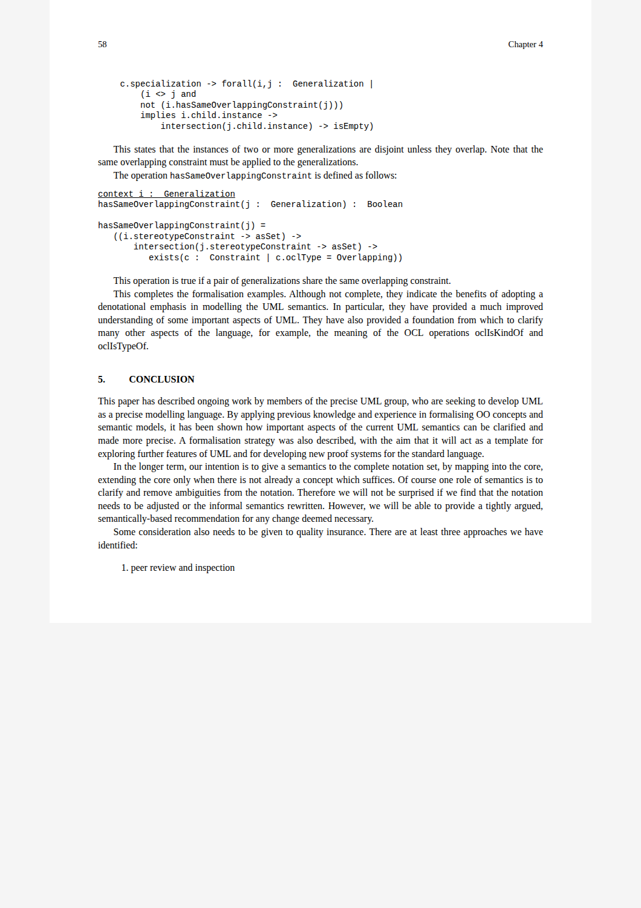58 Chapter 4
c.specialization -> forall(i,j :  Generalization |
    (i <> j and
    not (i.hasSameOverlappingConstraint(j)))
    implies i.child.instance ->
        intersection(j.child.instance) -> isEmpty)
This states that the instances of two or more generalizations are disjoint unless they overlap. Note that the same overlapping constraint must be applied to the generalizations.
The operation hasSameOverlappingConstraint is defined as follows:
context i :  Generalization
hasSameOverlappingConstraint(j :  Generalization) :  Boolean

hasSameOverlappingConstraint(j) =
   ((i.stereotypeConstraint -> asSet) ->
       intersection(j.stereotypeConstraint -> asSet) ->
          exists(c :  Constraint | c.oclType = Overlapping))
This operation is true if a pair of generalizations share the same overlapping constraint.
This completes the formalisation examples. Although not complete, they indicate the benefits of adopting a denotational emphasis in modelling the UML semantics. In particular, they have provided a much improved understanding of some important aspects of UML. They have also provided a foundation from which to clarify many other aspects of the language, for example, the meaning of the OCL operations oclIsKindOf and oclIsTypeOf.
5. CONCLUSION
This paper has described ongoing work by members of the precise UML group, who are seeking to develop UML as a precise modelling language. By applying previous knowledge and experience in formalising OO concepts and semantic models, it has been shown how important aspects of the current UML semantics can be clarified and made more precise. A formalisation strategy was also described, with the aim that it will act as a template for exploring further features of UML and for developing new proof systems for the standard language.
In the longer term, our intention is to give a semantics to the complete notation set, by mapping into the core, extending the core only when there is not already a concept which suffices. Of course one role of semantics is to clarify and remove ambiguities from the notation. Therefore we will not be surprised if we find that the notation needs to be adjusted or the informal semantics rewritten. However, we will be able to provide a tightly argued, semantically-based recommendation for any change deemed necessary.
Some consideration also needs to be given to quality insurance. There are at least three approaches we have identified:
peer review and inspection